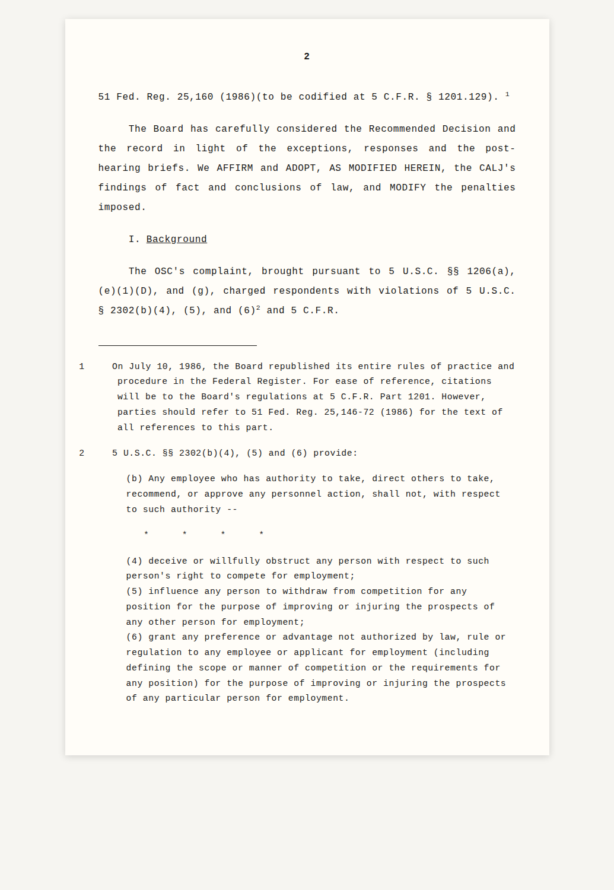2
51 Fed. Reg. 25,160 (1986)(to be codified at 5 C.F.R. § 1201.129). 1
The Board has carefully considered the Recommended Decision and the record in light of the exceptions, responses and the post-hearing briefs. We AFFIRM and ADOPT, AS MODIFIED HEREIN, the CALJ's findings of fact and conclusions of law, and MODIFY the penalties imposed.
I. Background
The OSC's complaint, brought pursuant to 5 U.S.C. §§ 1206(a), (e)(1)(D), and (g), charged respondents with violations of 5 U.S.C. § 2302(b)(4), (5), and (6)2 and 5 C.F.R.
1 On July 10, 1986, the Board republished its entire rules of practice and procedure in the Federal Register. For ease of reference, citations will be to the Board's regulations at 5 C.F.R. Part 1201. However, parties should refer to 51 Fed. Reg. 25,146-72 (1986) for the text of all references to this part.
25 U.S.C. §§ 2302(b)(4), (5) and (6) provide:
(b) Any employee who has authority to take, direct others to take, recommend, or approve any personnel action, shall not, with respect to such authority --
* * * *
(4) deceive or willfully obstruct any person with respect to such person's right to compete for employment;
(5) influence any person to withdraw from competition for any position for the purpose of improving or injuring the prospects of any other person for employment;
(6) grant any preference or advantage not authorized by law, rule or regulation to any employee or applicant for employment (including defining the scope or manner of competition or the requirements for any position) for the purpose of improving or injuring the prospects of any particular person for employment.